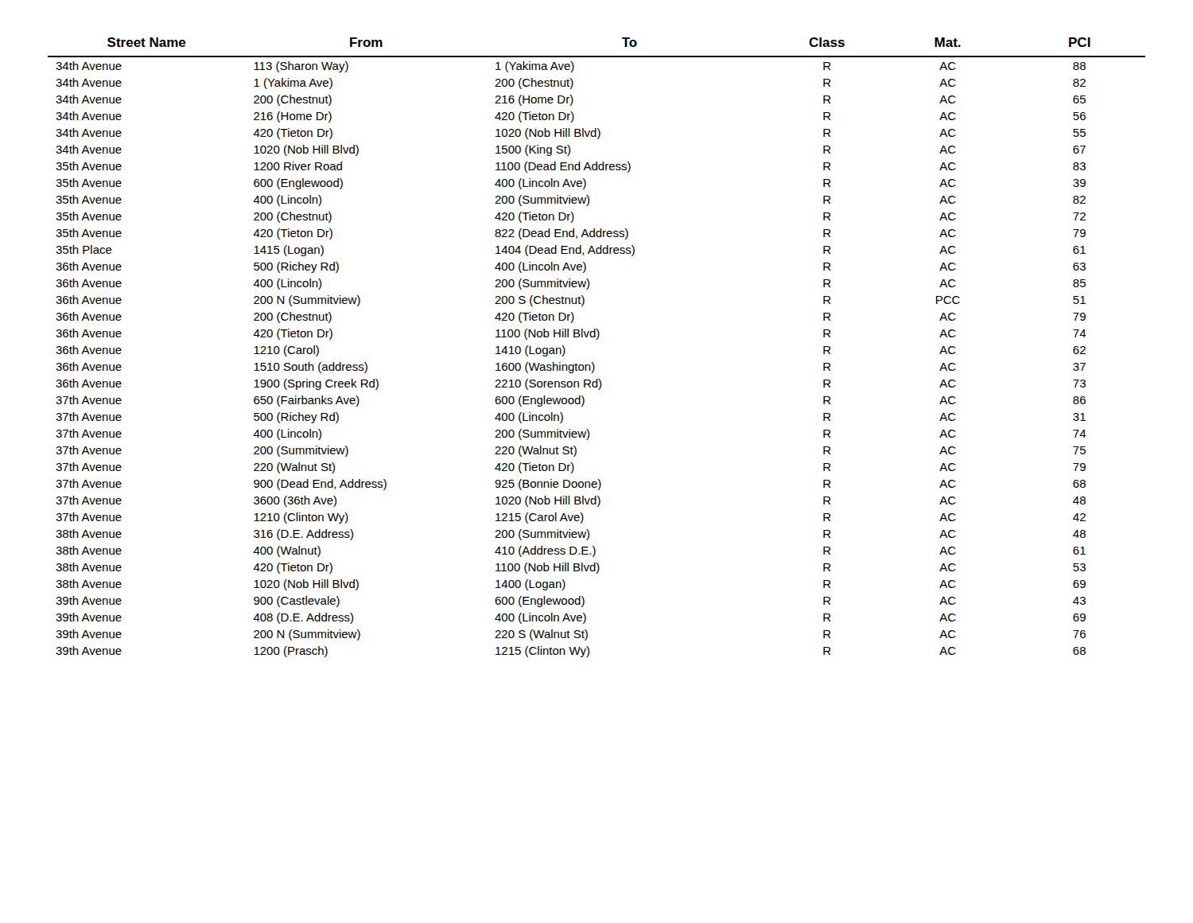Street Pavement Condition Index Listing
| Street Name | From | To | Class | Mat. | PCI |
| --- | --- | --- | --- | --- | --- |
| 34th Avenue | 113 (Sharon Way) | 1 (Yakima Ave) | R | AC | 88 |
| 34th Avenue | 1 (Yakima Ave) | 200 (Chestnut) | R | AC | 82 |
| 34th Avenue | 200 (Chestnut) | 216 (Home Dr) | R | AC | 65 |
| 34th Avenue | 216 (Home Dr) | 420 (Tieton Dr) | R | AC | 56 |
| 34th Avenue | 420 (Tieton Dr) | 1020 (Nob Hill Blvd) | R | AC | 55 |
| 34th Avenue | 1020 (Nob Hill Blvd) | 1500 (King St) | R | AC | 67 |
| 35th Avenue | 1200 River Road | 1100 (Dead End Address) | R | AC | 83 |
| 35th Avenue | 600 (Englewood) | 400 (Lincoln Ave) | R | AC | 39 |
| 35th Avenue | 400 (Lincoln) | 200 (Summitview) | R | AC | 82 |
| 35th Avenue | 200 (Chestnut) | 420 (Tieton Dr) | R | AC | 72 |
| 35th Avenue | 420 (Tieton Dr) | 822 (Dead End, Address) | R | AC | 79 |
| 35th Place | 1415 (Logan) | 1404 (Dead End, Address) | R | AC | 61 |
| 36th Avenue | 500 (Richey Rd) | 400 (Lincoln Ave) | R | AC | 63 |
| 36th Avenue | 400 (Lincoln) | 200 (Summitview) | R | AC | 85 |
| 36th Avenue | 200 N (Summitview) | 200 S (Chestnut) | R | PCC | 51 |
| 36th Avenue | 200 (Chestnut) | 420 (Tieton Dr) | R | AC | 79 |
| 36th Avenue | 420 (Tieton Dr) | 1100 (Nob Hill Blvd) | R | AC | 74 |
| 36th Avenue | 1210 (Carol) | 1410 (Logan) | R | AC | 62 |
| 36th Avenue | 1510 South (address) | 1600 (Washington) | R | AC | 37 |
| 36th Avenue | 1900 (Spring Creek Rd) | 2210 (Sorenson Rd) | R | AC | 73 |
| 37th Avenue | 650 (Fairbanks Ave) | 600 (Englewood) | R | AC | 86 |
| 37th Avenue | 500 (Richey Rd) | 400 (Lincoln) | R | AC | 31 |
| 37th Avenue | 400 (Lincoln) | 200 (Summitview) | R | AC | 74 |
| 37th Avenue | 200 (Summitview) | 220 (Walnut St) | R | AC | 75 |
| 37th Avenue | 220 (Walnut St) | 420 (Tieton Dr) | R | AC | 79 |
| 37th Avenue | 900 (Dead End, Address) | 925 (Bonnie Doone) | R | AC | 68 |
| 37th Avenue | 3600 (36th Ave) | 1020 (Nob Hill Blvd) | R | AC | 48 |
| 37th Avenue | 1210 (Clinton Wy) | 1215 (Carol Ave) | R | AC | 42 |
| 38th Avenue | 316 (D.E. Address) | 200 (Summitview) | R | AC | 48 |
| 38th Avenue | 400 (Walnut) | 410 (Address D.E.) | R | AC | 61 |
| 38th Avenue | 420 (Tieton Dr) | 1100 (Nob Hill Blvd) | R | AC | 53 |
| 38th Avenue | 1020 (Nob Hill Blvd) | 1400 (Logan) | R | AC | 69 |
| 39th Avenue | 900 (Castlevale) | 600 (Englewood) | R | AC | 43 |
| 39th Avenue | 408 (D.E. Address) | 400 (Lincoln Ave) | R | AC | 69 |
| 39th Avenue | 200 N (Summitview) | 220 S (Walnut St) | R | AC | 76 |
| 39th Avenue | 1200 (Prasch) | 1215 (Clinton Wy) | R | AC | 68 |